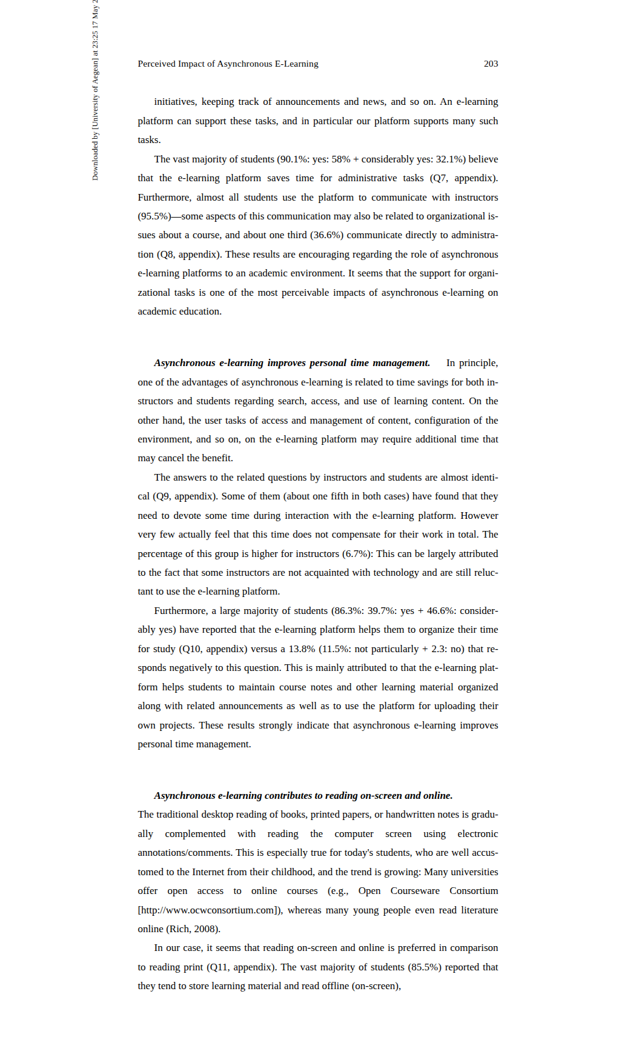Downloaded by [University of Aegean] at 23:25 17 May 2012
Perceived Impact of Asynchronous E-Learning 203
initiatives, keeping track of announcements and news, and so on. An e-learning platform can support these tasks, and in particular our platform supports many such tasks.
The vast majority of students (90.1%: yes: 58% + considerably yes: 32.1%) believe that the e-learning platform saves time for administrative tasks (Q7, appendix). Furthermore, almost all students use the platform to communicate with instructors (95.5%)—some aspects of this communication may also be related to organizational issues about a course, and about one third (36.6%) communicate directly to administration (Q8, appendix). These results are encouraging regarding the role of asynchronous e-learning platforms to an academic environment. It seems that the support for organizational tasks is one of the most perceivable impacts of asynchronous e-learning on academic education.
Asynchronous e-learning improves personal time management. In principle, one of the advantages of asynchronous e-learning is related to time savings for both instructors and students regarding search, access, and use of learning content. On the other hand, the user tasks of access and management of content, configuration of the environment, and so on, on the e-learning platform may require additional time that may cancel the benefit.
The answers to the related questions by instructors and students are almost identical (Q9, appendix). Some of them (about one fifth in both cases) have found that they need to devote some time during interaction with the e-learning platform. However very few actually feel that this time does not compensate for their work in total. The percentage of this group is higher for instructors (6.7%): This can be largely attributed to the fact that some instructors are not acquainted with technology and are still reluctant to use the e-learning platform.
Furthermore, a large majority of students (86.3%: 39.7%: yes + 46.6%: considerably yes) have reported that the e-learning platform helps them to organize their time for study (Q10, appendix) versus a 13.8% (11.5%: not particularly + 2.3: no) that responds negatively to this question. This is mainly attributed to that the e-learning platform helps students to maintain course notes and other learning material organized along with related announcements as well as to use the platform for uploading their own projects. These results strongly indicate that asynchronous e-learning improves personal time management.
Asynchronous e-learning contributes to reading on-screen and online.
The traditional desktop reading of books, printed papers, or handwritten notes is gradually complemented with reading the computer screen using electronic annotations/comments. This is especially true for today's students, who are well accustomed to the Internet from their childhood, and the trend is growing: Many universities offer open access to online courses (e.g., Open Courseware Consortium [http://www.ocwconsortium.com]), whereas many young people even read literature online (Rich, 2008).
In our case, it seems that reading on-screen and online is preferred in comparison to reading print (Q11, appendix). The vast majority of students (85.5%) reported that they tend to store learning material and read offline (on-screen),